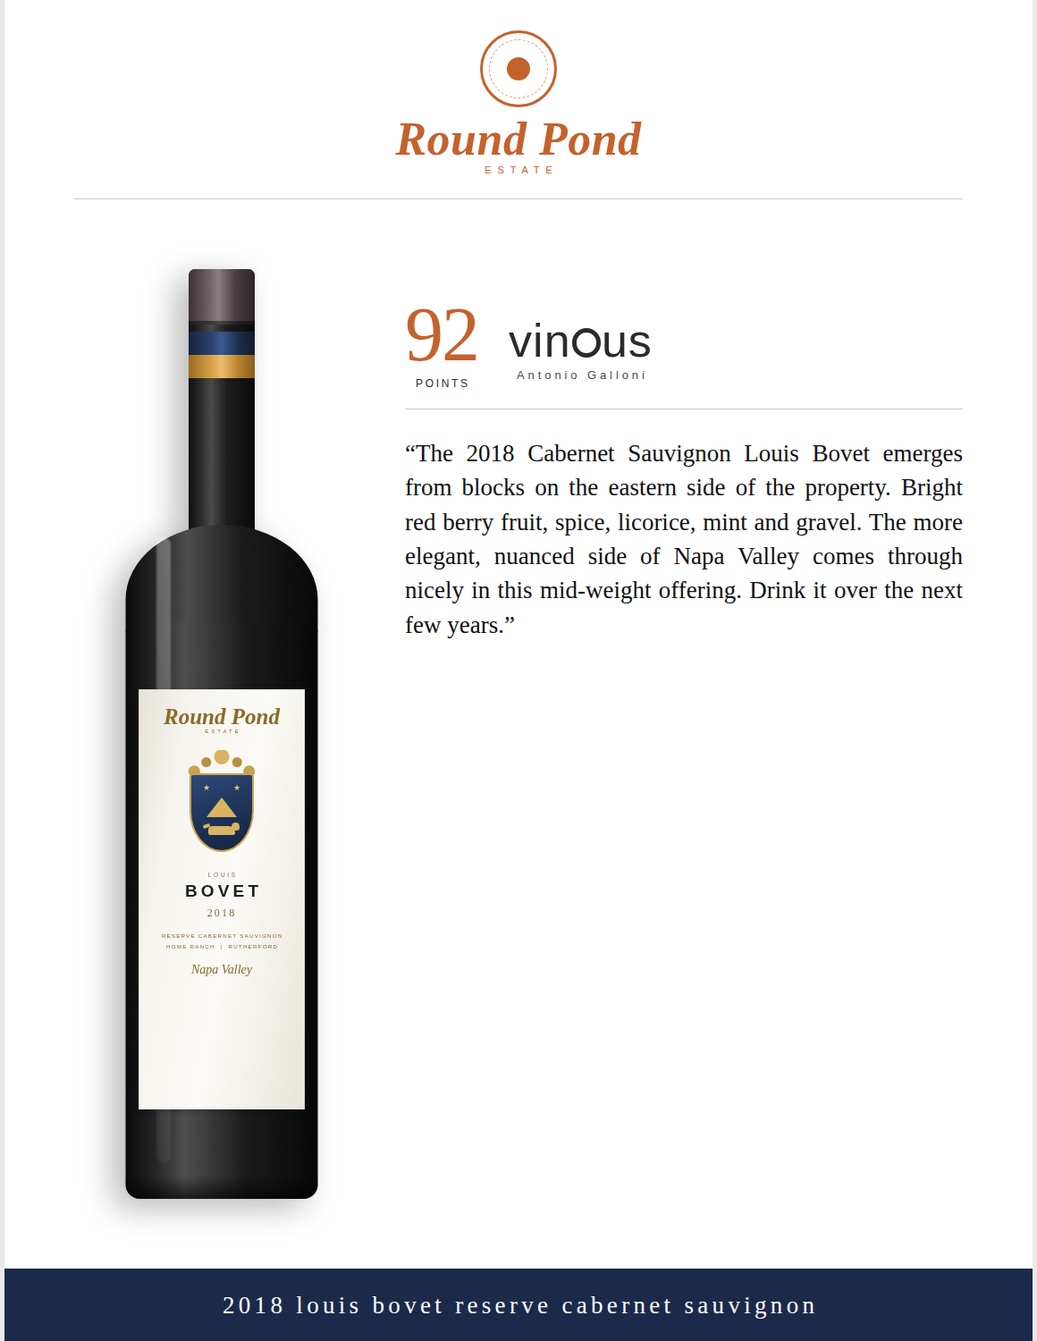Round Pond
Estate
Round Pond
Estate
★★
Louis
BOVET
2018
Reserve Cabernet Sauvignon
Home Ranch | Rutherford
Napa Valley
92 POINTS
vin us
Antonio Galloni
“The 2018 Cabernet Sauvignon Louis Bovet emerges from blocks on the eastern side of the property. Bright red berry fruit, spice, licorice, mint and gravel. The more elegant, nuanced side of Napa Valley comes through nicely in this mid-weight offering. Drink it over the next few years.”
2018 louis bovet reserve cabernet sauvignon